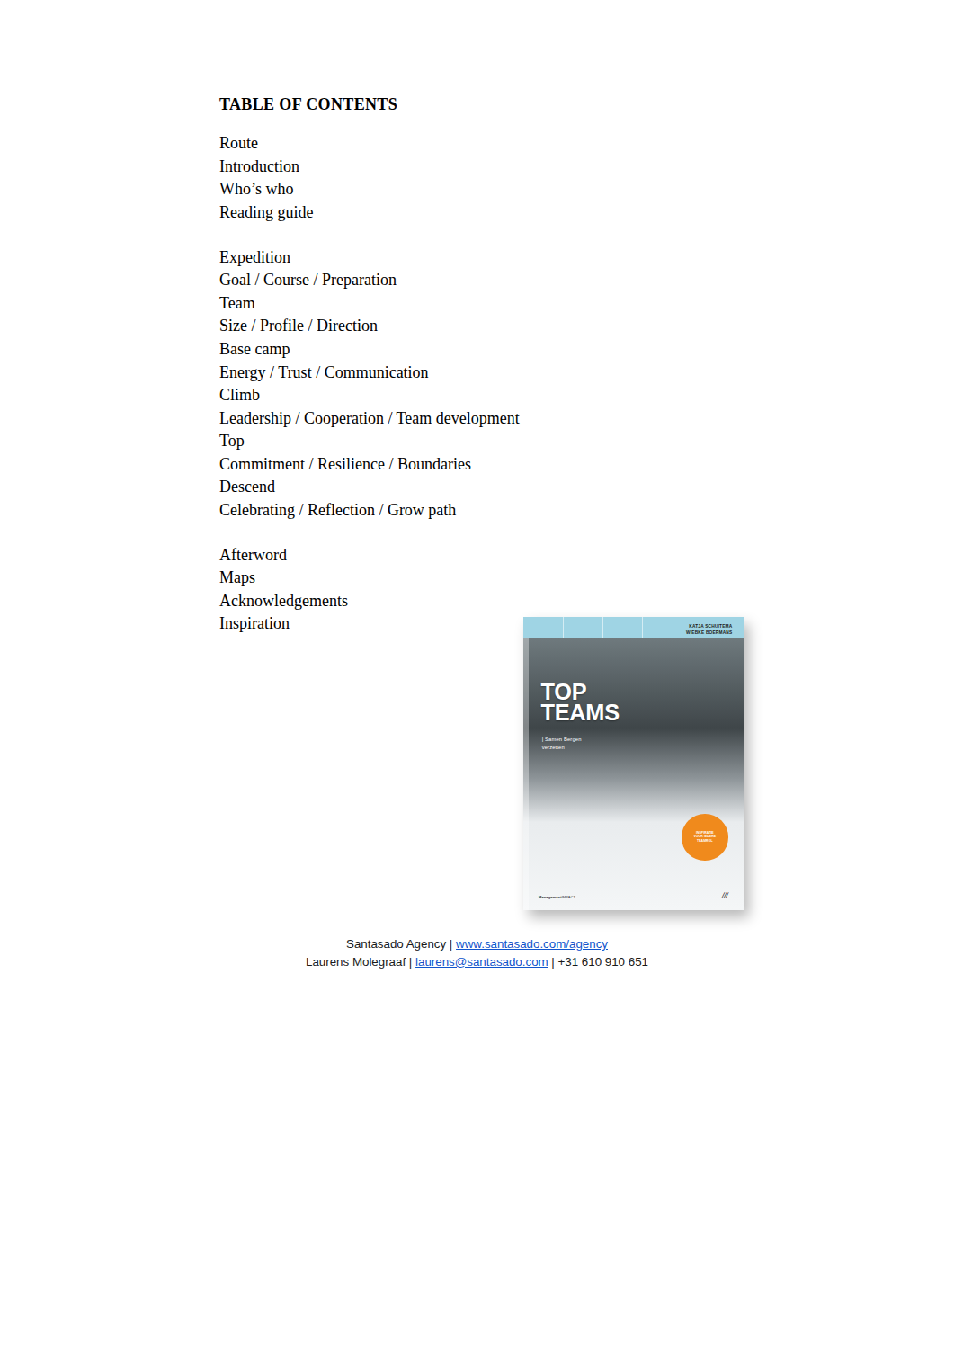TABLE OF CONTENTS
Route
Introduction
Who’s who
Reading guide
Expedition
Goal / Course / Preparation
Team
Size / Profile / Direction
Base camp
Energy / Trust / Communication
Climb
Leadership / Cooperation / Team development
Top
Commitment / Resilience / Boundaries
Descend
Celebrating / Reflection / Grow path
Afterword
Maps
Acknowledgements
Inspiration
KATJA SCHUITEMA
WIEBKE BOERMANS
TOP
TEAMS
| Samen Bergen
verzetten
INSPIRATIE
VOOR IEDERE
TEAMROL
Management IMPACT
///
Santasado Agency | www.santasado.com/agency
Laurens Molegraaf | laurens@santasado.com | +31 610 910 651